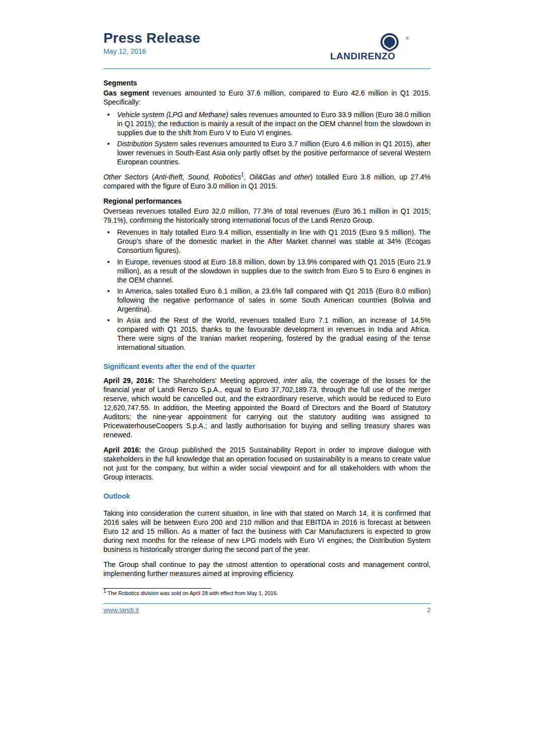Press Release
May 12, 2016
LANDIRENZO ®
Segments
Gas segment revenues amounted to Euro 37.6 million, compared to Euro 42.6 million in Q1 2015. Specifically:
Vehicle system (LPG and Methane) sales revenues amounted to Euro 33.9 million (Euro 38.0 million in Q1 2015); the reduction is mainly a result of the impact on the OEM channel from the slowdown in supplies due to the shift from Euro V to Euro VI engines.
Distribution System sales revenues amounted to Euro 3.7 million (Euro 4.6 million in Q1 2015), after lower revenues in South-East Asia only partly offset by the positive performance of several Western European countries.
Other Sectors (Anti-theft, Sound, Robotics1, Oil&Gas and other) totalled Euro 3.8 million, up 27.4% compared with the figure of Euro 3.0 million in Q1 2015.
Regional performances
Overseas revenues totalled Euro 32.0 million, 77.3% of total revenues (Euro 36.1 million in Q1 2015; 79.1%), confirming the historically strong international focus of the Landi Renzo Group.
Revenues in Italy totalled Euro 9.4 million, essentially in line with Q1 2015 (Euro 9.5 million). The Group's share of the domestic market in the After Market channel was stable at 34% (Ecogas Consortium figures).
In Europe, revenues stood at Euro 18.8 million, down by 13.9% compared with Q1 2015 (Euro 21.9 million), as a result of the slowdown in supplies due to the switch from Euro 5 to Euro 6 engines in the OEM channel.
In America, sales totalled Euro 6.1 million, a 23.6% fall compared with Q1 2015 (Euro 8.0 million) following the negative performance of sales in some South American countries (Bolivia and Argentina).
In Asia and the Rest of the World, revenues totalled Euro 7.1 million, an increase of 14.5% compared with Q1 2015, thanks to the favourable development in revenues in India and Africa. There were signs of the Iranian market reopening, fostered by the gradual easing of the tense international situation.
Significant events after the end of the quarter
April 29, 2016: The Shareholders' Meeting approved, inter alia, the coverage of the losses for the financial year of Landi Renzo S.p.A., equal to Euro 37,702,189.73, through the full use of the merger reserve, which would be cancelled out, and the extraordinary reserve, which would be reduced to Euro 12,620,747.55. In addition, the Meeting appointed the Board of Directors and the Board of Statutory Auditors; the nine-year appointment for carrying out the statutory auditing was assigned to PricewaterhouseCoopers S.p.A.; and lastly authorisation for buying and selling treasury shares was renewed.
April 2016: the Group published the 2015 Sustainability Report in order to improve dialogue with stakeholders in the full knowledge that an operation focused on sustainability is a means to create value not just for the company, but within a wider social viewpoint and for all stakeholders with whom the Group interacts.
Outlook
Taking into consideration the current situation, in line with that stated on March 14, it is confirmed that 2016 sales will be between Euro 200 and 210 million and that EBITDA in 2016 is forecast at between Euro 12 and 15 million. As a matter of fact the business with Car Manufacturers is expected to grow during next months for the release of new LPG models with Euro VI engines; the Distribution System business is historically stronger during the second part of the year.
The Group shall continue to pay the utmost attention to operational costs and management control, implementing further measures aimed at improving efficiency.
1 The Robotics division was sold on April 28 with effect from May 1, 2016.
www.landi.it 2